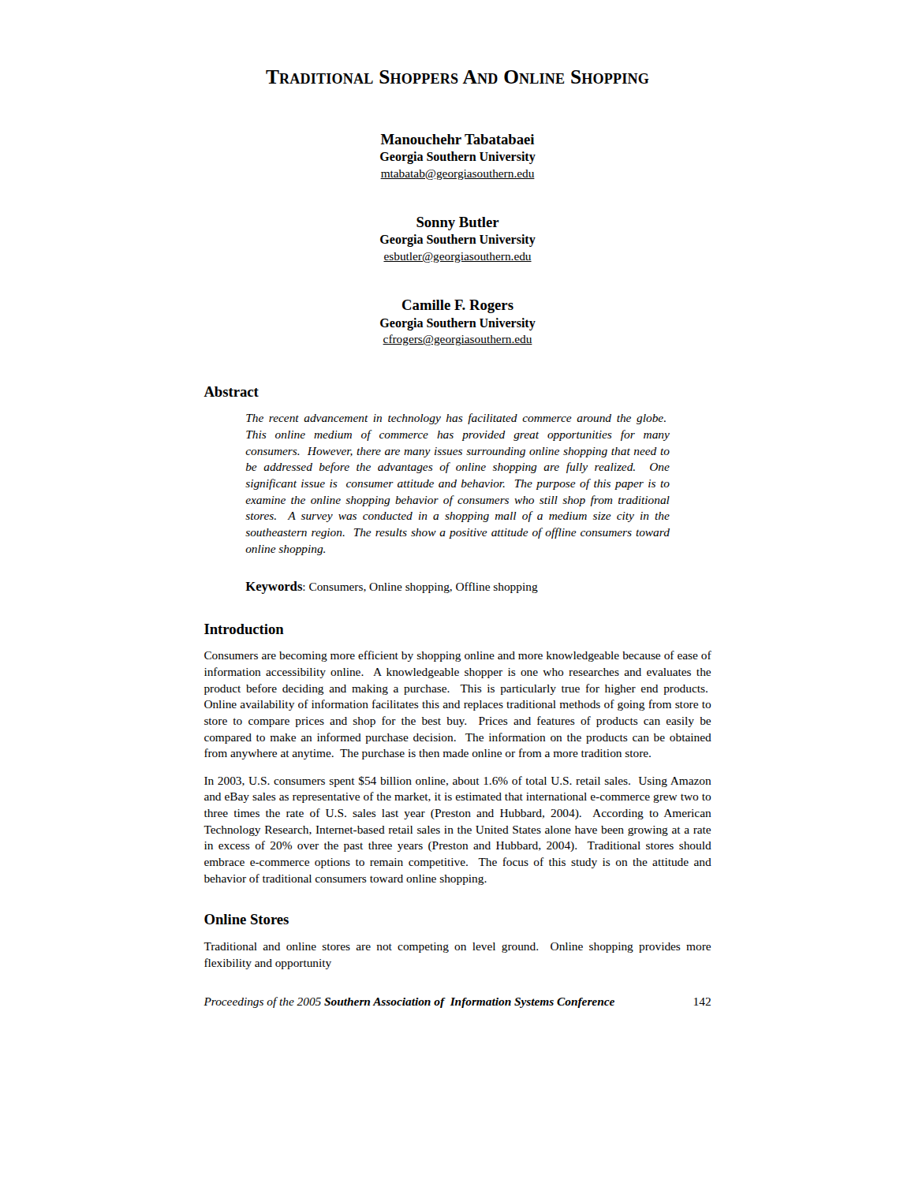Traditional Shoppers And Online Shopping
Manouchehr Tabatabaei
Georgia Southern University
mtabatab@georgiasouthern.edu
Sonny Butler
Georgia Southern University
esbutler@georgiasouthern.edu
Camille F. Rogers
Georgia Southern University
cfrogers@georgiasouthern.edu
Abstract
The recent advancement in technology has facilitated commerce around the globe. This online medium of commerce has provided great opportunities for many consumers. However, there are many issues surrounding online shopping that need to be addressed before the advantages of online shopping are fully realized. One significant issue is consumer attitude and behavior. The purpose of this paper is to examine the online shopping behavior of consumers who still shop from traditional stores. A survey was conducted in a shopping mall of a medium size city in the southeastern region. The results show a positive attitude of offline consumers toward online shopping.
Keywords: Consumers, Online shopping, Offline shopping
Introduction
Consumers are becoming more efficient by shopping online and more knowledgeable because of ease of information accessibility online. A knowledgeable shopper is one who researches and evaluates the product before deciding and making a purchase. This is particularly true for higher end products. Online availability of information facilitates this and replaces traditional methods of going from store to store to compare prices and shop for the best buy. Prices and features of products can easily be compared to make an informed purchase decision. The information on the products can be obtained from anywhere at anytime. The purchase is then made online or from a more tradition store.
In 2003, U.S. consumers spent $54 billion online, about 1.6% of total U.S. retail sales. Using Amazon and eBay sales as representative of the market, it is estimated that international e-commerce grew two to three times the rate of U.S. sales last year (Preston and Hubbard, 2004). According to American Technology Research, Internet-based retail sales in the United States alone have been growing at a rate in excess of 20% over the past three years (Preston and Hubbard, 2004). Traditional stores should embrace e-commerce options to remain competitive. The focus of this study is on the attitude and behavior of traditional consumers toward online shopping.
Online Stores
Traditional and online stores are not competing on level ground. Online shopping provides more flexibility and opportunity
Proceedings of the 2005 Southern Association of Information Systems Conference
142